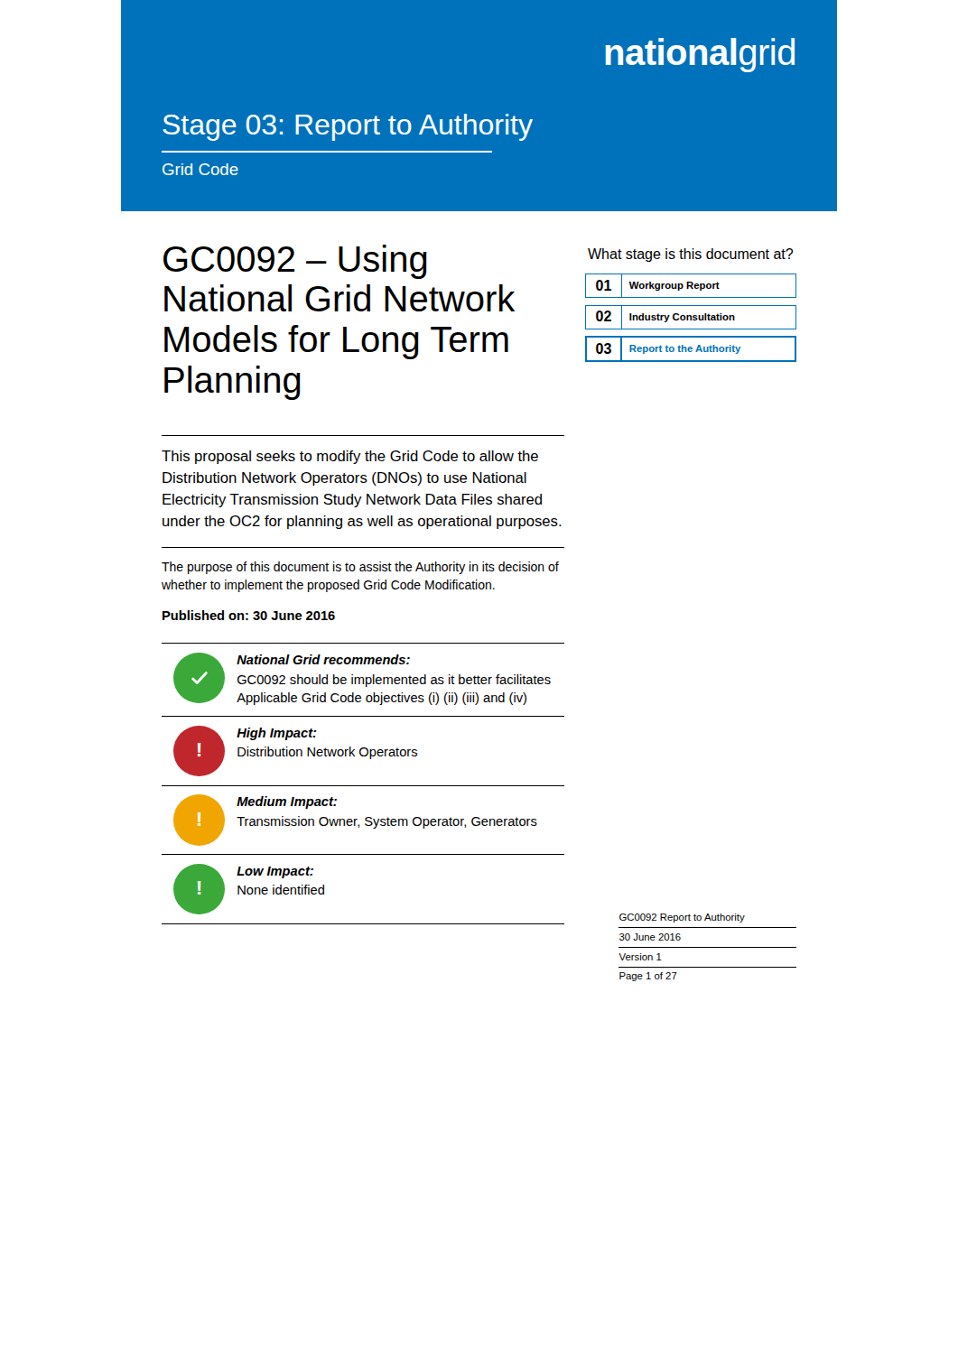nationalgrid
Stage 03: Report to Authority
Grid Code
GC0092 – Using National Grid Network Models for Long Term Planning
This proposal seeks to modify the Grid Code to allow the Distribution Network Operators (DNOs) to use National Electricity Transmission Study Network Data Files shared under the OC2 for planning as well as operational purposes.
The purpose of this document is to assist the Authority in its decision of whether to implement the proposed Grid Code Modification.
Published on: 30 June 2016
| | National Grid recommends: GC0092 should be implemented as it better facilitates Applicable Grid Code objectives (i) (ii) (iii) and (iv) |
| ! | High Impact: Distribution Network Operators |
| ! | Medium Impact: Transmission Owner, System Operator, Generators |
| ! | Low Impact: None identified |
What stage is this document at?
01 Workgroup Report
02 Industry Consultation
03 Report to the Authority
GC0092 Report to Authority
30 June 2016
Version 1
Page 1 of 27